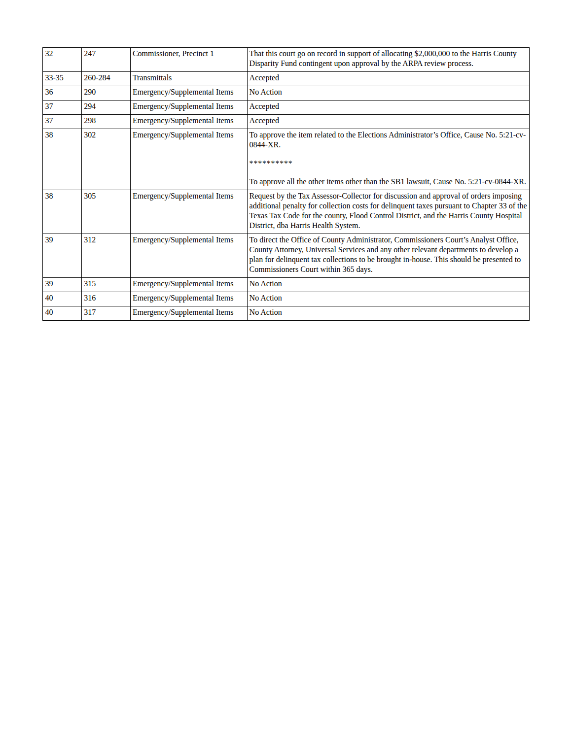| 32 | 247 | Commissioner, Precinct 1 | That this court go on record in support of allocating $2,000,000 to the Harris County Disparity Fund contingent upon approval by the ARPA review process. |
| 33-35 | 260-284 | Transmittals | Accepted |
| 36 | 290 | Emergency/Supplemental Items | No Action |
| 37 | 294 | Emergency/Supplemental Items | Accepted |
| 37 | 298 | Emergency/Supplemental Items | Accepted |
| 38 | 302 | Emergency/Supplemental Items | To approve the item related to the Elections Administrator’s Office, Cause No. 5:21-cv-0844-XR. ********** To approve all the other items other than the SB1 lawsuit, Cause No. 5:21-cv-0844-XR. |
| 38 | 305 | Emergency/Supplemental Items | Request by the Tax Assessor-Collector for discussion and approval of orders imposing additional penalty for collection costs for delinquent taxes pursuant to Chapter 33 of the Texas Tax Code for the county, Flood Control District, and the Harris County Hospital District, dba Harris Health System. |
| 39 | 312 | Emergency/Supplemental Items | To direct the Office of County Administrator, Commissioners Court’s Analyst Office, County Attorney, Universal Services and any other relevant departments to develop a plan for delinquent tax collections to be brought in-house. This should be presented to Commissioners Court within 365 days. |
| 39 | 315 | Emergency/Supplemental Items | No Action |
| 40 | 316 | Emergency/Supplemental Items | No Action |
| 40 | 317 | Emergency/Supplemental Items | No Action |